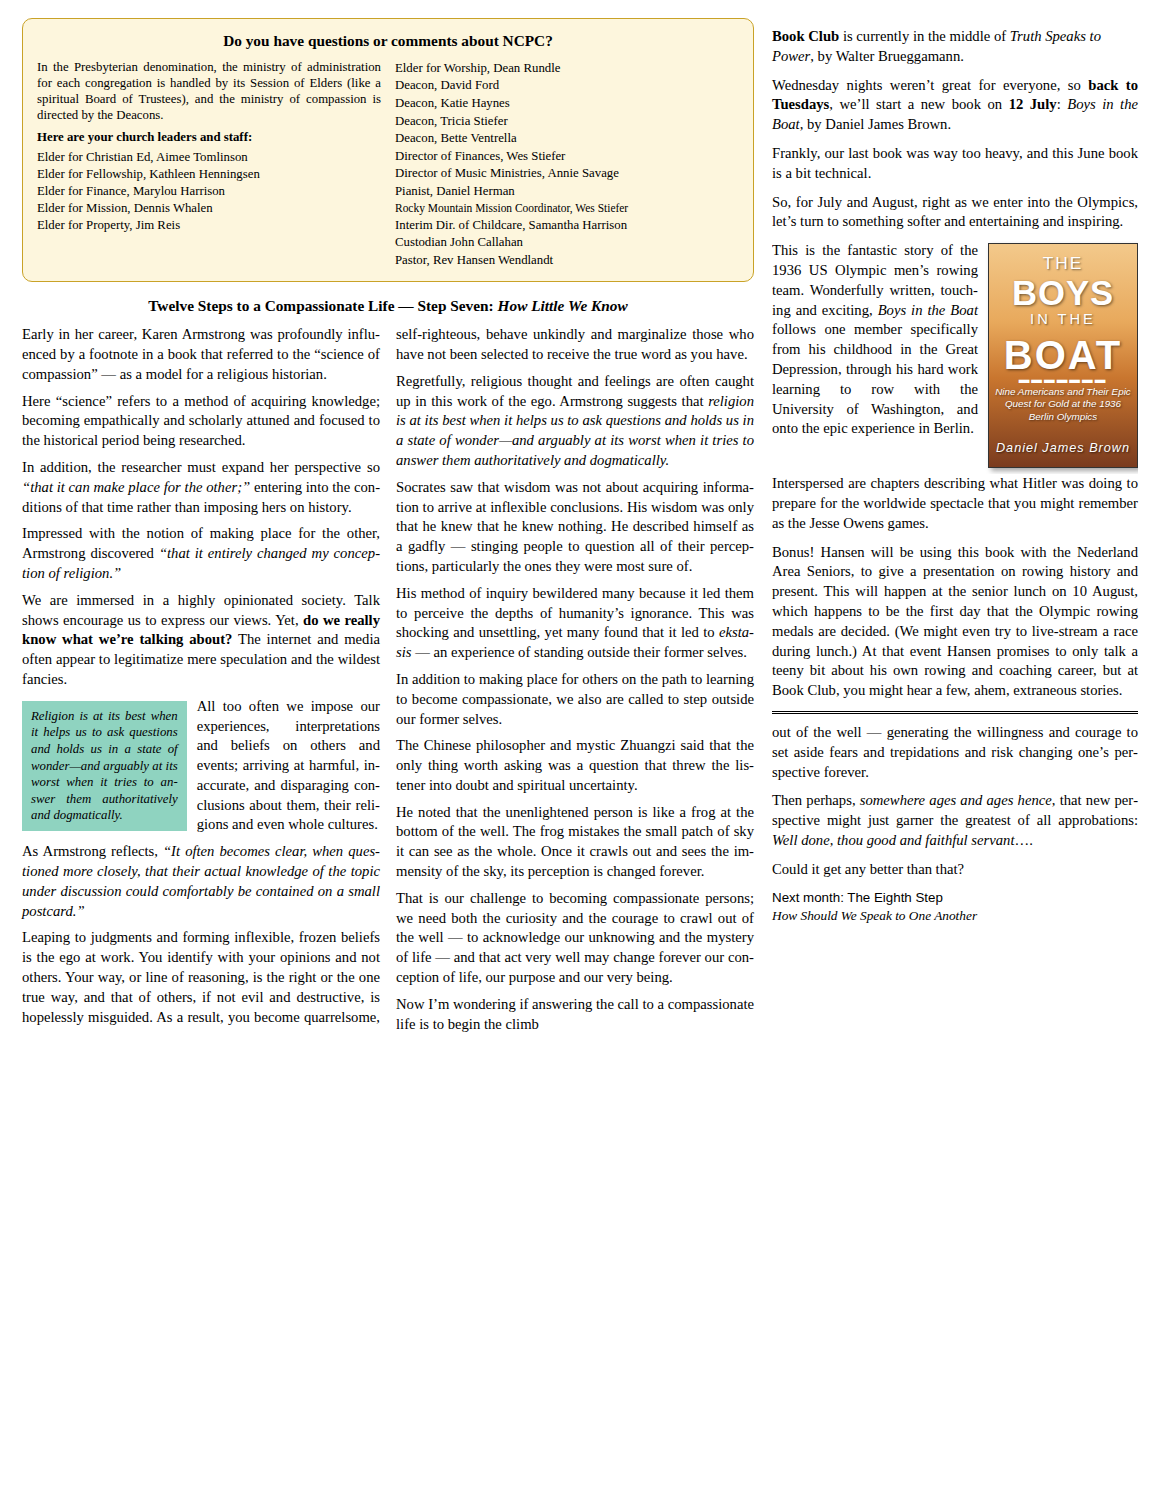Do you have questions or comments about NCPC?
In the Presbyterian denomination, the ministry of administration for each congregation is handled by its Session of Elders (like a spiritual Board of Trustees), and the ministry of compassion is directed by the Deacons.
Here are your church leaders and staff:
Elder for Christian Ed, Aimee Tomlinson
Elder for Fellowship, Kathleen Henningsen
Elder for Finance, Marylou Harrison
Elder for Mission, Dennis Whalen
Elder for Property, Jim Reis
Elder for Worship, Dean Rundle
Deacon, David Ford
Deacon, Katie Haynes
Deacon, Tricia Stiefer
Deacon, Bette Ventrella
Director of Finances, Wes Stiefer
Director of Music Ministries, Annie Savage
Pianist, Daniel Herman
Rocky Mountain Mission Coordinator, Wes Stiefer
Interim Dir. of Childcare, Samantha Harrison
Custodian John Callahan
Pastor, Rev Hansen Wendlandt
Twelve Steps to a Compassionate Life — Step Seven: How Little We Know
Early in her career, Karen Armstrong was profoundly influenced by a footnote in a book that referred to the “science of compassion” — as a model for a religious historian.
Here “science” refers to a method of acquiring knowledge; becoming empathically and scholarly attuned and focused to the historical period being researched.
In addition, the researcher must expand her perspective so “that it can make place for the other;” entering into the conditions of that time rather than imposing hers on history.
Impressed with the notion of making place for the other, Armstrong discovered “that it entirely changed my conception of religion.”
We are immersed in a highly opinionated society. Talk shows encourage us to express our views. Yet, do we really know what we’re talking about? The internet and media often appear to legitimatize mere speculation and the wildest fancies.
Religion is at its best when it helps us to ask questions and holds us in a state of wonder—and arguably at its worst when it tries to answer them authoritatively and dogmatically.
All too often we impose our experiences, interpretations and beliefs on others and events; arriving at harmful, inaccurate, and disparaging conclusions about them, their religions and even whole cultures.
As Armstrong reflects, “It often becomes clear, when questioned more closely, that their actual knowledge of the topic under discussion could comfortably be contained on a small postcard.”
Leaping to judgments and forming inflexible, frozen beliefs is the ego at work. You identify with your opinions and not others. Your way, or line of reasoning, is the right or the one true way, and that of others, if not evil and destructive, is hopelessly misguided. As a result, you become quarrelsome, self-righteous, behave unkindly and marginalize those who have not been selected to receive the true word as you have.
Regretfully, religious thought and feelings are often caught up in this work of the ego. Armstrong suggests that religion is at its best when it helps us to ask questions and holds us in a state of wonder—and arguably at its worst when it tries to answer them authoritatively and dogmatically.
Socrates saw that wisdom was not about acquiring information to arrive at inflexible conclusions. His wisdom was only that he knew that he knew nothing. He described himself as a gadfly — stinging people to question all of their perceptions, particularly the ones they were most sure of.
His method of inquiry bewildered many because it led them to perceive the depths of humanity’s ignorance. This was shocking and unsettling, yet many found that it led to ekstasis — an experience of standing outside their former selves.
In addition to making place for others on the path to learning to become compassionate, we also are called to step outside our former selves.
The Chinese philosopher and mystic Zhuangzi said that the only thing worth asking was a question that threw the listener into doubt and spiritual uncertainty.
He noted that the unenlightened person is like a frog at the bottom of the well. The frog mistakes the small patch of sky it can see as the whole. Once it crawls out and sees the immensity of the sky, its perception is changed forever.
That is our challenge to becoming compassionate persons; we need both the curiosity and the courage to crawl out of the well — to acknowledge our unknowing and the mystery of life — and that act very well may change forever our conception of life, our purpose and our very being.
Now I’m wondering if answering the call to a compassionate life is to begin the climb
Book Club
is currently in the middle of Truth Speaks to Power, by Walter Brueggamann.
Wednesday nights weren’t great for everyone, so back to Tuesdays, we’ll start a new book on 12 July: Boys in the Boat, by Daniel James Brown.
Frankly, our last book was way too heavy, and this June book is a bit technical.
So, for July and August, right as we enter into the Olympics, let’s turn to something softer and entertaining and inspiring.
THE
BOYS
IN THE
BOAT
▬▬▬▬▬▬▬
Nine Americans and Their Epic Quest for Gold at the 1936 Berlin Olympics
Daniel James Brown
This is the fantastic story of the 1936 US Olympic men’s rowing team. Wonderfully written, touching and exciting, Boys in the Boat follows one member specifically from his childhood in the Great Depression, through his hard work learning to row with the University of Washington, and onto the epic experience in Berlin.
Interspersed are chapters describing what Hitler was doing to prepare for the worldwide spectacle that you might remember as the Jesse Owens games.
Bonus! Hansen will be using this book with the Nederland Area Seniors, to give a presentation on rowing history and present. This will happen at the senior lunch on 10 August, which happens to be the first day that the Olympic rowing medals are decided. (We might even try to live-stream a race during lunch.) At that event Hansen promises to only talk a teeny bit about his own rowing and coaching career, but at Book Club, you might hear a few, ahem, extraneous stories.
out of the well — generating the willingness and courage to set aside fears and trepidations and risk changing one’s perspective forever.
Then perhaps, somewhere ages and ages hence, that new perspective might just garner the greatest of all approbations: Well done, thou good and faithful servant….
Could it get any better than that?
Next month: The Eighth Step
How Should We Speak to One Another